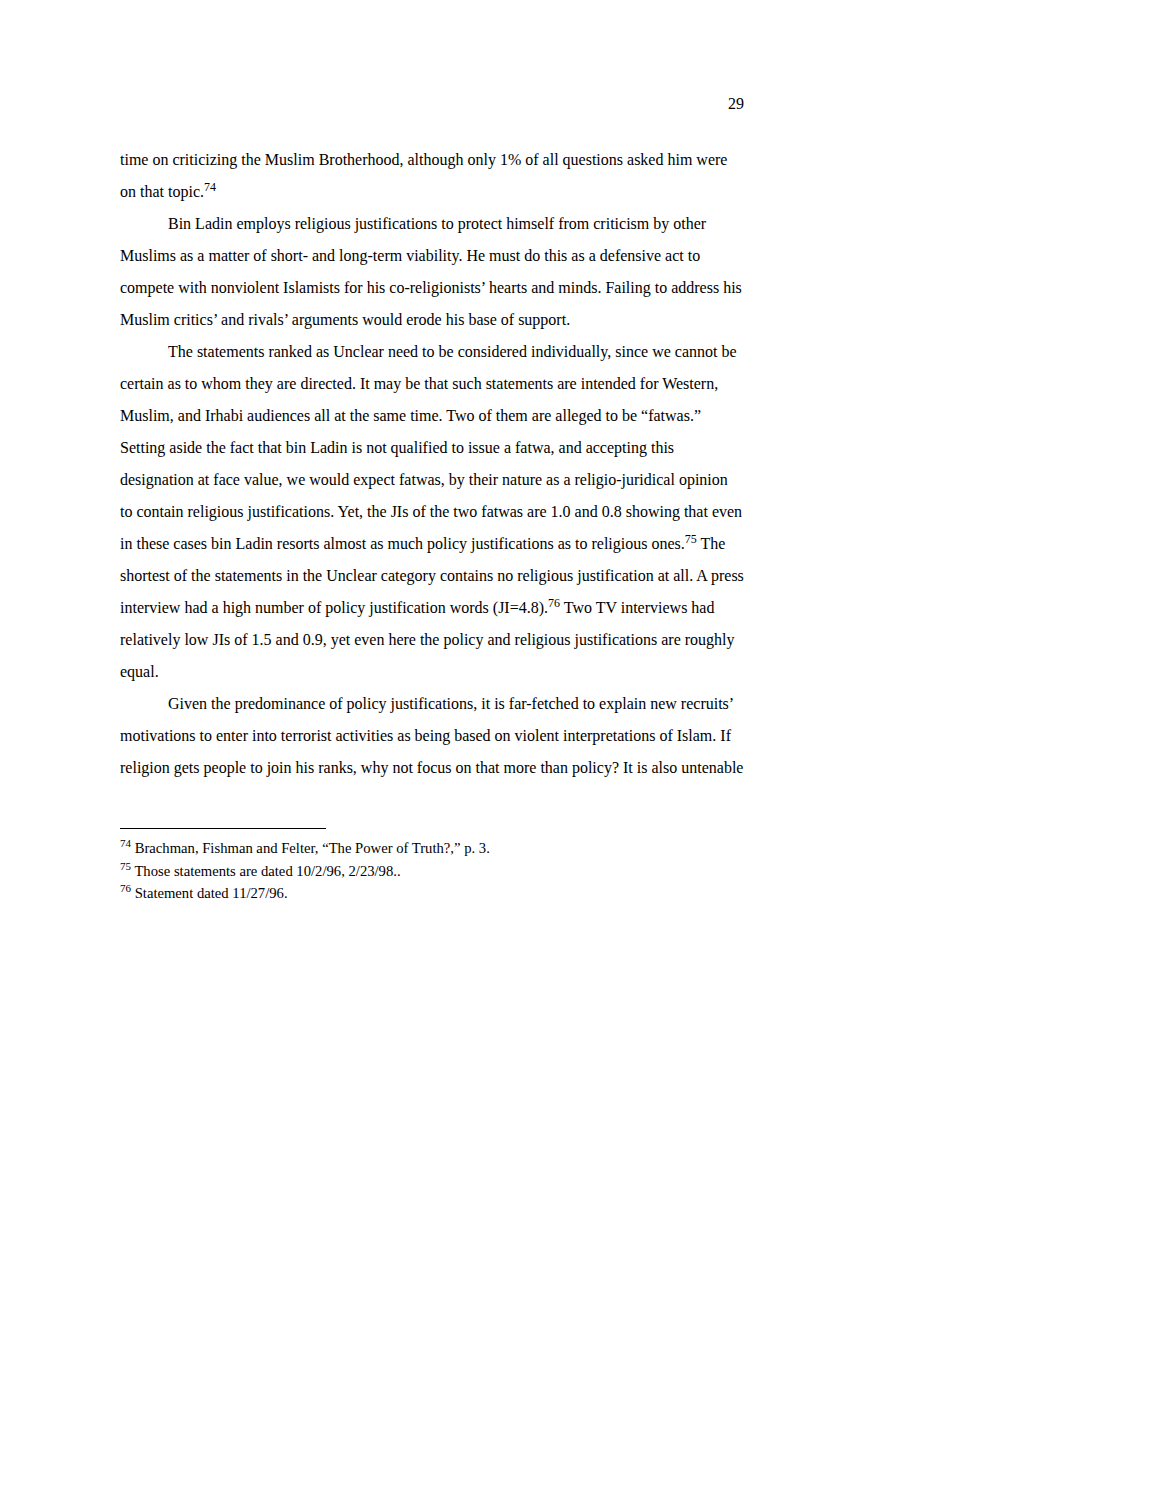29
time on criticizing the Muslim Brotherhood, although only 1% of all questions asked him were on that topic.74
Bin Ladin employs religious justifications to protect himself from criticism by other Muslims as a matter of short- and long-term viability. He must do this as a defensive act to compete with nonviolent Islamists for his co-religionists’ hearts and minds. Failing to address his Muslim critics’ and rivals’ arguments would erode his base of support.
The statements ranked as Unclear need to be considered individually, since we cannot be certain as to whom they are directed. It may be that such statements are intended for Western, Muslim, and Irhabi audiences all at the same time. Two of them are alleged to be “fatwas.” Setting aside the fact that bin Ladin is not qualified to issue a fatwa, and accepting this designation at face value, we would expect fatwas, by their nature as a religio-juridical opinion to contain religious justifications. Yet, the JIs of the two fatwas are 1.0 and 0.8 showing that even in these cases bin Ladin resorts almost as much policy justifications as to religious ones.75 The shortest of the statements in the Unclear category contains no religious justification at all. A press interview had a high number of policy justification words (JI=4.8).76 Two TV interviews had relatively low JIs of 1.5 and 0.9, yet even here the policy and religious justifications are roughly equal.
Given the predominance of policy justifications, it is far-fetched to explain new recruits’ motivations to enter into terrorist activities as being based on violent interpretations of Islam. If religion gets people to join his ranks, why not focus on that more than policy? It is also untenable
74 Brachman, Fishman and Felter, “The Power of Truth?,” p. 3.
75 Those statements are dated 10/2/96, 2/23/98..
76 Statement dated 11/27/96.